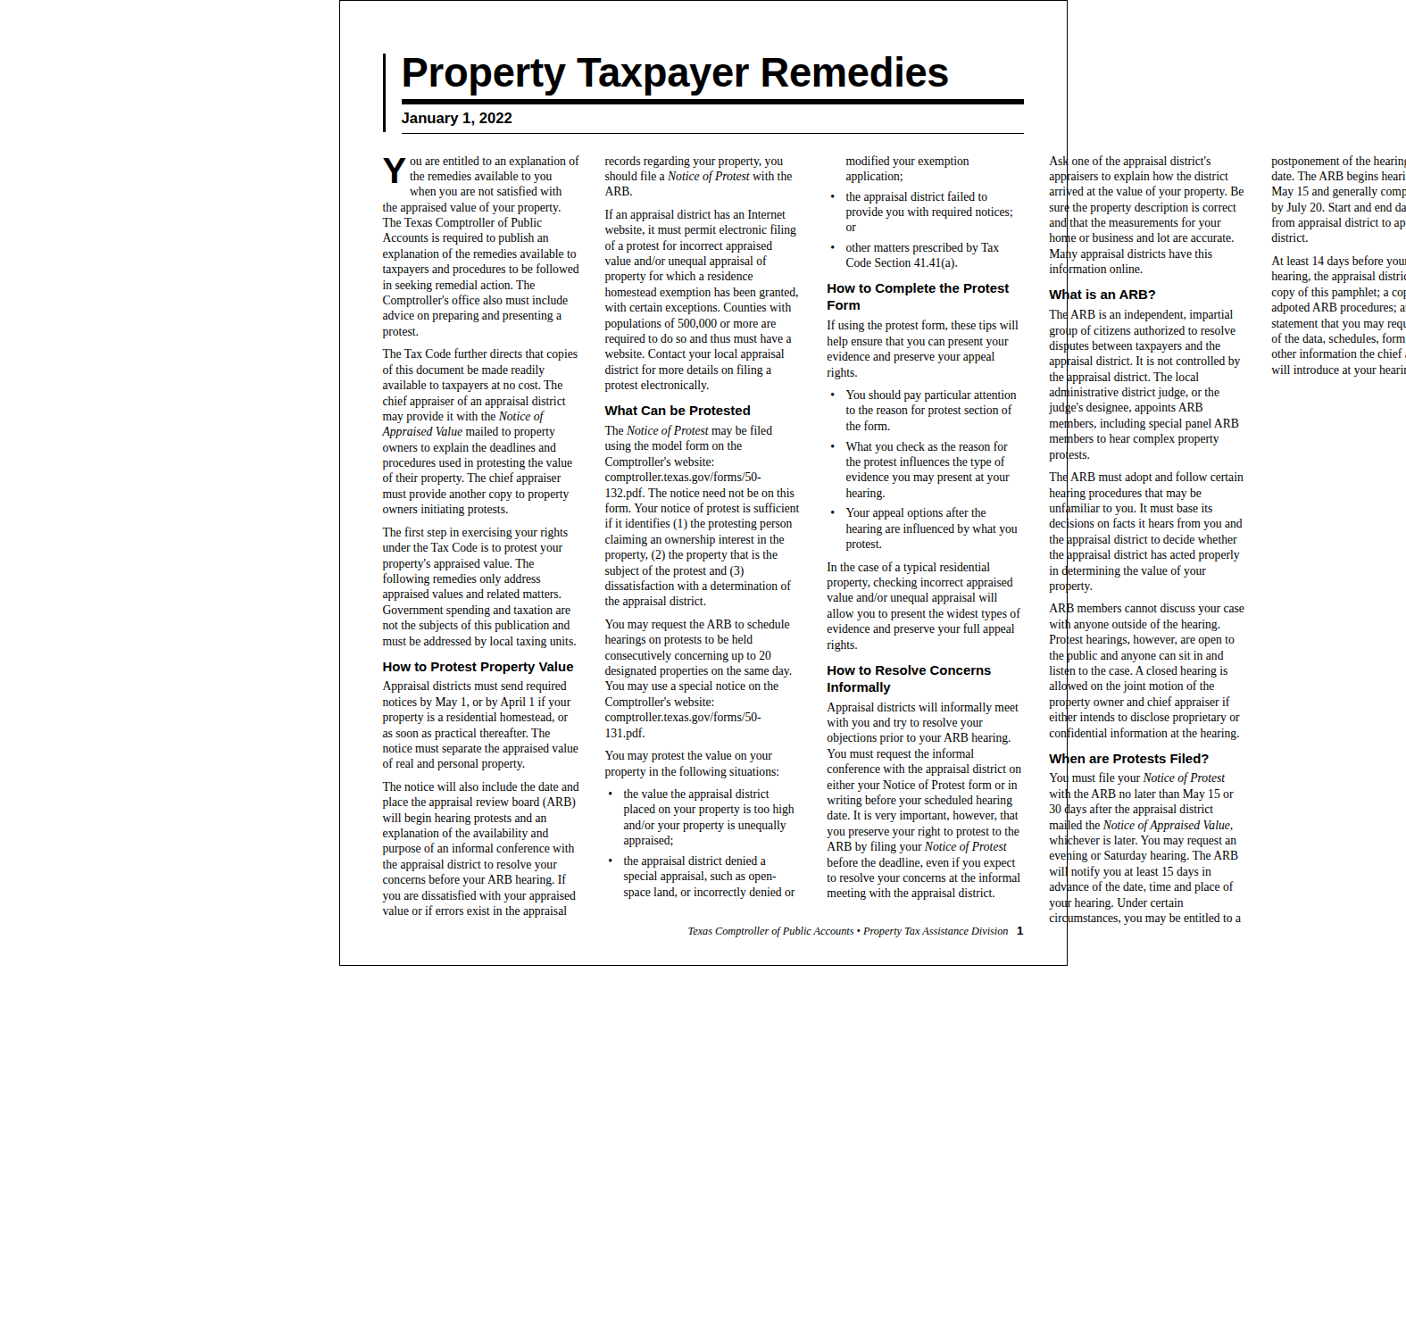Property Taxpayer Remedies
January 1, 2022
You are entitled to an explanation of the remedies available to you when you are not satisfied with the appraised value of your property. The Texas Comptroller of Public Accounts is required to publish an explanation of the remedies available to taxpayers and procedures to be followed in seeking remedial action. The Comptroller's office also must include advice on preparing and presenting a protest.
The Tax Code further directs that copies of this document be made readily available to taxpayers at no cost. The chief appraiser of an appraisal district may provide it with the Notice of Appraised Value mailed to property owners to explain the deadlines and procedures used in protesting the value of their property. The chief appraiser must provide another copy to property owners initiating protests.
The first step in exercising your rights under the Tax Code is to protest your property's appraised value. The following remedies only address appraised values and related matters. Government spending and taxation are not the subjects of this publication and must be addressed by local taxing units.
How to Protest Property Value
Appraisal districts must send required notices by May 1, or by April 1 if your property is a residential homestead, or as soon as practical thereafter. The notice must separate the appraised value of real and personal property.
The notice will also include the date and place the appraisal review board (ARB) will begin hearing protests and an explanation of the availability and purpose of an informal conference with the appraisal district to resolve your concerns before your ARB hearing. If you are dissatisfied with your appraised value or if errors exist in the appraisal records regarding your property, you should file a Notice of Protest with the ARB.
If an appraisal district has an Internet website, it must permit electronic filing of a protest for incorrect appraised value and/or unequal appraisal of property for which a residence homestead exemption has been granted, with certain exceptions. Counties with populations of 500,000 or more are required to do so and thus must have a website. Contact your local appraisal district for more details on filing a protest electronically.
What Can be Protested
The Notice of Protest may be filed using the model form on the Comptroller's website: comptroller.texas.gov/forms/50-132.pdf. The notice need not be on this form. Your notice of protest is sufficient if it identifies (1) the protesting person claiming an ownership interest in the property, (2) the property that is the subject of the protest and (3) dissatisfaction with a determination of the appraisal district.
You may request the ARB to schedule hearings on protests to be held consecutively concerning up to 20 designated properties on the same day. You may use a special notice on the Comptroller's website: comptroller.texas.gov/forms/50-131.pdf.
You may protest the value on your property in the following situations:
the value the appraisal district placed on your property is too high and/or your property is unequally appraised;
the appraisal district denied a special appraisal, such as open-space land, or incorrectly denied or modified your exemption application;
the appraisal district failed to provide you with required notices; or
other matters prescribed by Tax Code Section 41.41(a).
How to Complete the Protest Form
If using the protest form, these tips will help ensure that you can present your evidence and preserve your appeal rights.
You should pay particular attention to the reason for protest section of the form.
What you check as the reason for the protest influences the type of evidence you may present at your hearing.
Your appeal options after the hearing are influenced by what you protest.
In the case of a typical residential property, checking incorrect appraised value and/or unequal appraisal will allow you to present the widest types of evidence and preserve your full appeal rights.
How to Resolve Concerns Informally
Appraisal districts will informally meet with you and try to resolve your objections prior to your ARB hearing. You must request the informal conference with the appraisal district on either your Notice of Protest form or in writing before your scheduled hearing date. It is very important, however, that you preserve your right to protest to the ARB by filing your Notice of Protest before the deadline, even if you expect to resolve your concerns at the informal meeting with the appraisal district.
Ask one of the appraisal district's appraisers to explain how the district arrived at the value of your property. Be sure the property description is correct and that the measurements for your home or business and lot are accurate. Many appraisal districts have this information online.
What is an ARB?
The ARB is an independent, impartial group of citizens authorized to resolve disputes between taxpayers and the appraisal district. It is not controlled by the appraisal district. The local administrative district judge, or the judge's designee, appoints ARB members, including special panel ARB members to hear complex property protests.
The ARB must adopt and follow certain hearing procedures that may be unfamiliar to you. It must base its decisions on facts it hears from you and the appraisal district to decide whether the appraisal district has acted properly in determining the value of your property.
ARB members cannot discuss your case with anyone outside of the hearing. Protest hearings, however, are open to the public and anyone can sit in and listen to the case. A closed hearing is allowed on the joint motion of the property owner and chief appraiser if either intends to disclose proprietary or confidential information at the hearing.
When are Protests Filed?
You must file your Notice of Protest with the ARB no later than May 15 or 30 days after the appraisal district mailed the Notice of Appraised Value, whichever is later. You may request an evening or Saturday hearing. The ARB will notify you at least 15 days in advance of the date, time and place of your hearing. Under certain circumstances, you may be entitled to a postponement of the hearing to a later date. The ARB begins hearings around May 15 and generally completes them by July 20. Start and end dates can vary from appraisal district to appraisal district.
At least 14 days before your protest hearing, the appraisal district will mail a copy of this pamphlet; a copy of the adpoted ARB procedures; and a statement that you may request a copy of the data, schedules, formulas and any other information the chief appraiser will introduce at your hearing.
Texas Comptroller of Public Accounts • Property Tax Assistance Division 1